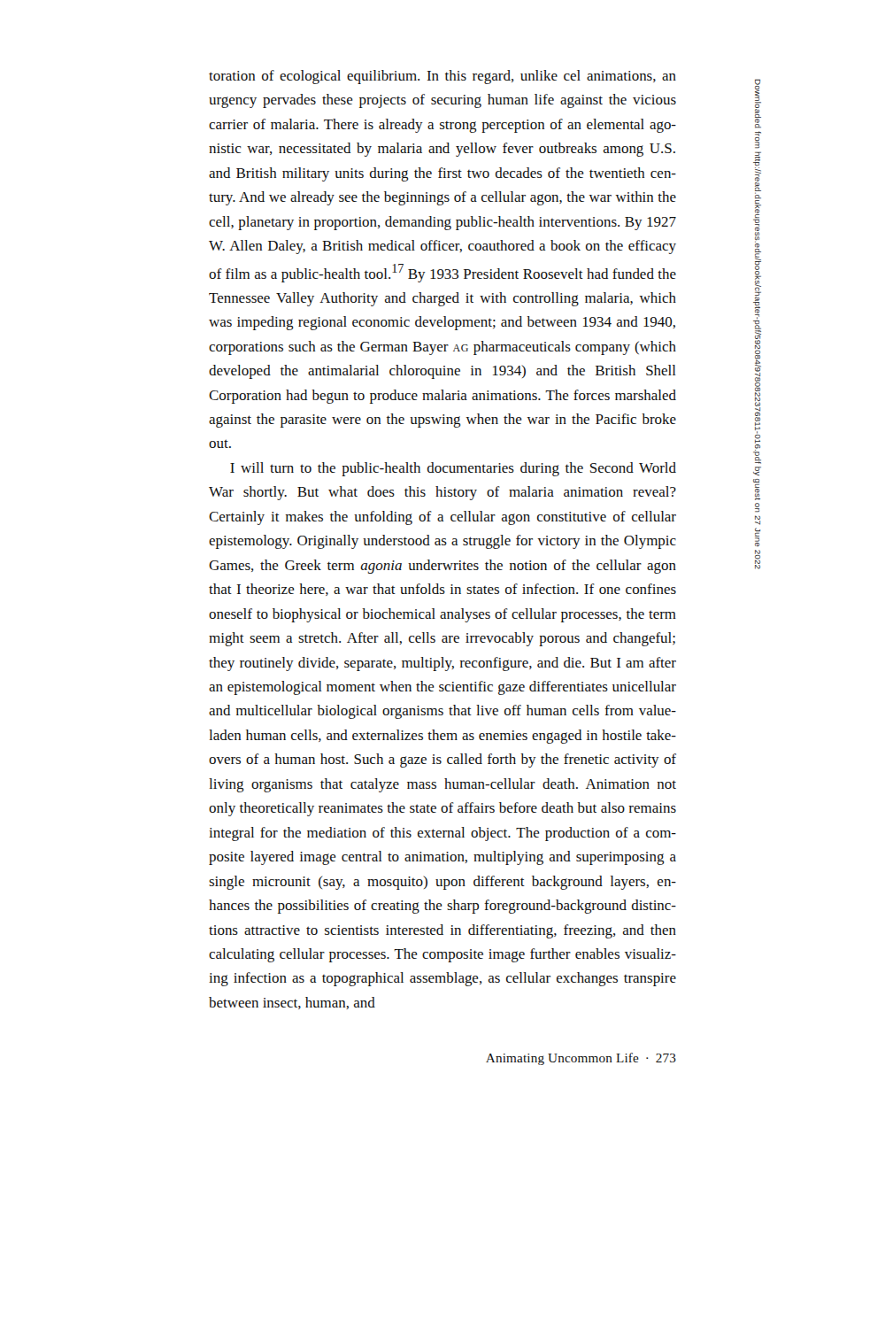Downloaded from http://read.dukeupress.edu/books/chapter-pdf/592084/9780822376811-016.pdf by guest on 27 June 2022
toration of ecological equilibrium. In this regard, unlike cel animations, an urgency pervades these projects of securing human life against the vicious carrier of malaria. There is already a strong perception of an elemental agonistic war, necessitated by malaria and yellow fever outbreaks among U.S. and British military units during the first two decades of the twentieth century. And we already see the beginnings of a cellular agon, the war within the cell, planetary in proportion, demanding public-health interventions. By 1927 W. Allen Daley, a British medical officer, coauthored a book on the efficacy of film as a public-health tool.17 By 1933 President Roosevelt had funded the Tennessee Valley Authority and charged it with controlling malaria, which was impeding regional economic development; and between 1934 and 1940, corporations such as the German Bayer ag pharmaceuticals company (which developed the antimalarial chloroquine in 1934) and the British Shell Corporation had begun to produce malaria animations. The forces marshaled against the parasite were on the upswing when the war in the Pacific broke out.
I will turn to the public-health documentaries during the Second World War shortly. But what does this history of malaria animation reveal? Certainly it makes the unfolding of a cellular agon constitutive of cellular epistemology. Originally understood as a struggle for victory in the Olympic Games, the Greek term agonia underwrites the notion of the cellular agon that I theorize here, a war that unfolds in states of infection. If one confines oneself to biophysical or biochemical analyses of cellular processes, the term might seem a stretch. After all, cells are irrevocably porous and changeful; they routinely divide, separate, multiply, reconfigure, and die. But I am after an epistemological moment when the scientific gaze differentiates unicellular and multicellular biological organisms that live off human cells from value-laden human cells, and externalizes them as enemies engaged in hostile takeovers of a human host. Such a gaze is called forth by the frenetic activity of living organisms that catalyze mass human-cellular death. Animation not only theoretically reanimates the state of affairs before death but also remains integral for the mediation of this external object. The production of a composite layered image central to animation, multiplying and superimposing a single microunit (say, a mosquito) upon different background layers, enhances the possibilities of creating the sharp foreground-background distinctions attractive to scientists interested in differentiating, freezing, and then calculating cellular processes. The composite image further enables visualizing infection as a topographical assemblage, as cellular exchanges transpire between insect, human, and
Animating Uncommon Life·273